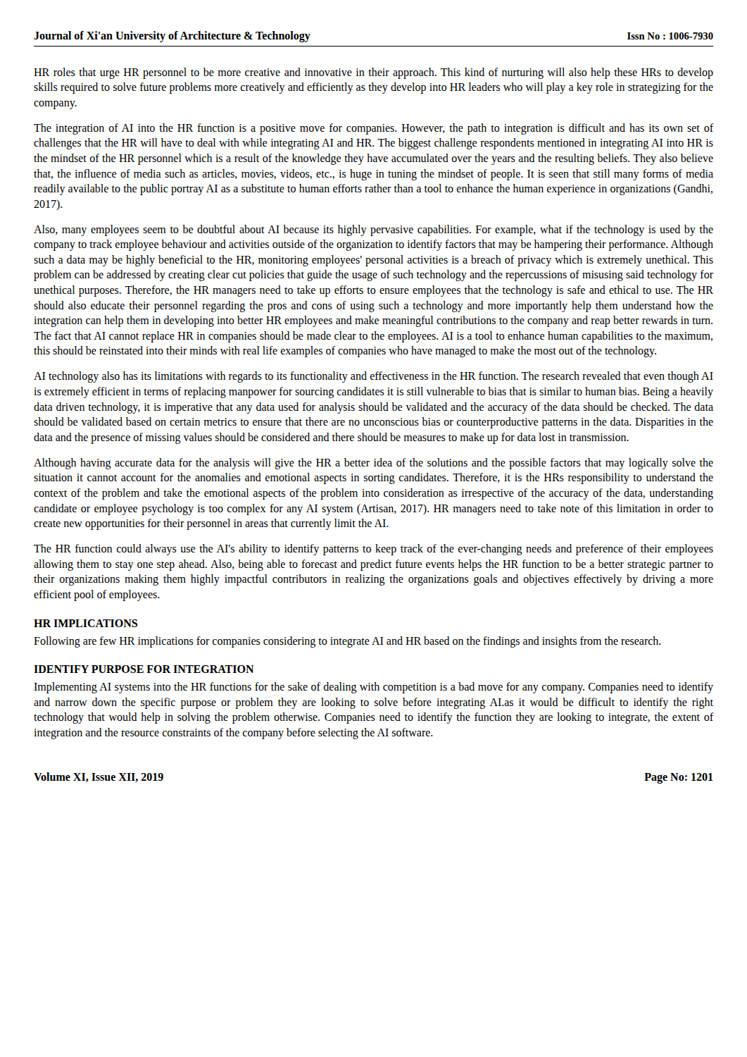Journal of Xi'an University of Architecture & Technology Issn No : 1006-7930
HR roles that urge HR personnel to be more creative and innovative in their approach. This kind of nurturing will also help these HRs to develop skills required to solve future problems more creatively and efficiently as they develop into HR leaders who will play a key role in strategizing for the company.
The integration of AI into the HR function is a positive move for companies. However, the path to integration is difficult and has its own set of challenges that the HR will have to deal with while integrating AI and HR. The biggest challenge respondents mentioned in integrating AI into HR is the mindset of the HR personnel which is a result of the knowledge they have accumulated over the years and the resulting beliefs. They also believe that, the influence of media such as articles, movies, videos, etc., is huge in tuning the mindset of people. It is seen that still many forms of media readily available to the public portray AI as a substitute to human efforts rather than a tool to enhance the human experience in organizations (Gandhi, 2017).
Also, many employees seem to be doubtful about AI because its highly pervasive capabilities. For example, what if the technology is used by the company to track employee behaviour and activities outside of the organization to identify factors that may be hampering their performance. Although such a data may be highly beneficial to the HR, monitoring employees' personal activities is a breach of privacy which is extremely unethical. This problem can be addressed by creating clear cut policies that guide the usage of such technology and the repercussions of misusing said technology for unethical purposes. Therefore, the HR managers need to take up efforts to ensure employees that the technology is safe and ethical to use. The HR should also educate their personnel regarding the pros and cons of using such a technology and more importantly help them understand how the integration can help them in developing into better HR employees and make meaningful contributions to the company and reap better rewards in turn. The fact that AI cannot replace HR in companies should be made clear to the employees. AI is a tool to enhance human capabilities to the maximum, this should be reinstated into their minds with real life examples of companies who have managed to make the most out of the technology.
AI technology also has its limitations with regards to its functionality and effectiveness in the HR function. The research revealed that even though AI is extremely efficient in terms of replacing manpower for sourcing candidates it is still vulnerable to bias that is similar to human bias. Being a heavily data driven technology, it is imperative that any data used for analysis should be validated and the accuracy of the data should be checked. The data should be validated based on certain metrics to ensure that there are no unconscious bias or counterproductive patterns in the data. Disparities in the data and the presence of missing values should be considered and there should be measures to make up for data lost in transmission.
Although having accurate data for the analysis will give the HR a better idea of the solutions and the possible factors that may logically solve the situation it cannot account for the anomalies and emotional aspects in sorting candidates. Therefore, it is the HRs responsibility to understand the context of the problem and take the emotional aspects of the problem into consideration as irrespective of the accuracy of the data, understanding candidate or employee psychology is too complex for any AI system (Artisan, 2017). HR managers need to take note of this limitation in order to create new opportunities for their personnel in areas that currently limit the AI.
The HR function could always use the AI's ability to identify patterns to keep track of the ever-changing needs and preference of their employees allowing them to stay one step ahead. Also, being able to forecast and predict future events helps the HR function to be a better strategic partner to their organizations making them highly impactful contributors in realizing the organizations goals and objectives effectively by driving a more efficient pool of employees.
HR IMPLICATIONS
Following are few HR implications for companies considering to integrate AI and HR based on the findings and insights from the research.
IDENTIFY PURPOSE FOR INTEGRATION
Implementing AI systems into the HR functions for the sake of dealing with competition is a bad move for any company. Companies need to identify and narrow down the specific purpose or problem they are looking to solve before integrating AI.as it would be difficult to identify the right technology that would help in solving the problem otherwise. Companies need to identify the function they are looking to integrate, the extent of integration and the resource constraints of the company before selecting the AI software.
Volume XI, Issue XII, 2019 Page No: 1201